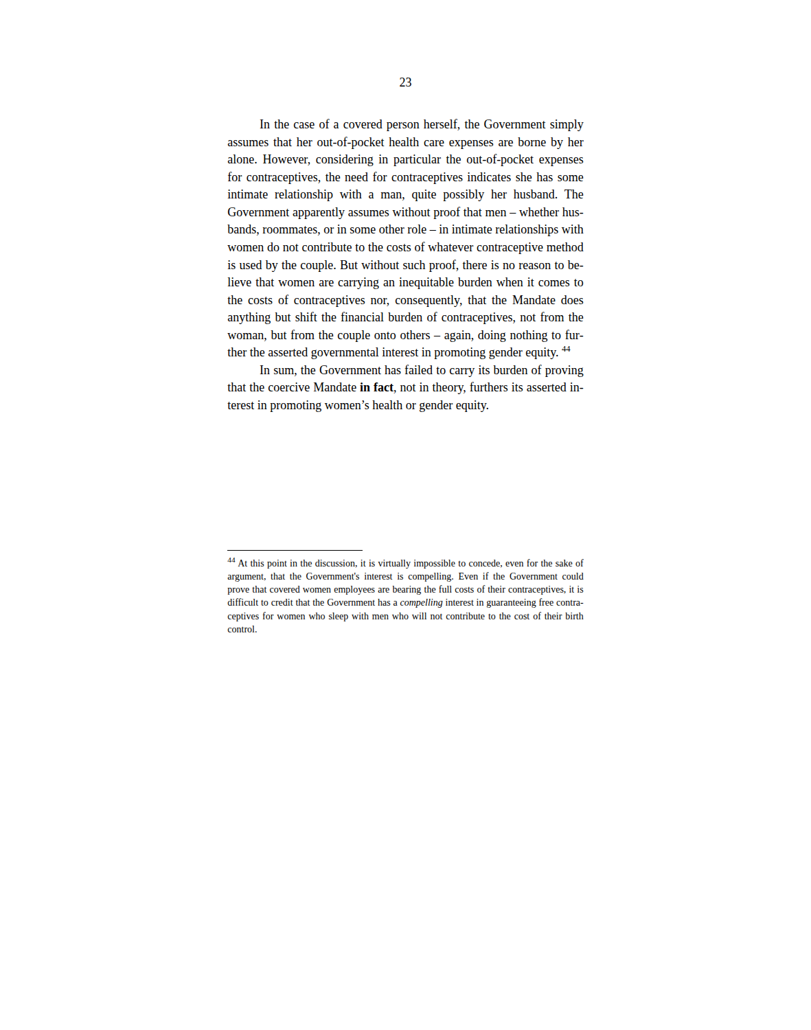23
In the case of a covered person herself, the Government simply assumes that her out-of-pocket health care expenses are borne by her alone. However, considering in particular the out-of-pocket expenses for contraceptives, the need for contraceptives indicates she has some intimate relationship with a man, quite possibly her husband. The Government apparently assumes without proof that men – whether husbands, roommates, or in some other role – in intimate relationships with women do not contribute to the costs of whatever contraceptive method is used by the couple. But without such proof, there is no reason to believe that women are carrying an inequitable burden when it comes to the costs of contraceptives nor, consequently, that the Mandate does anything but shift the financial burden of contraceptives, not from the woman, but from the couple onto others – again, doing nothing to further the asserted governmental interest in promoting gender equity. 44
In sum, the Government has failed to carry its burden of proving that the coercive Mandate in fact, not in theory, furthers its asserted interest in promoting women’s health or gender equity.
44 At this point in the discussion, it is virtually impossible to concede, even for the sake of argument, that the Government's interest is compelling. Even if the Government could prove that covered women employees are bearing the full costs of their contraceptives, it is difficult to credit that the Government has a compelling interest in guaranteeing free contraceptives for women who sleep with men who will not contribute to the cost of their birth control.